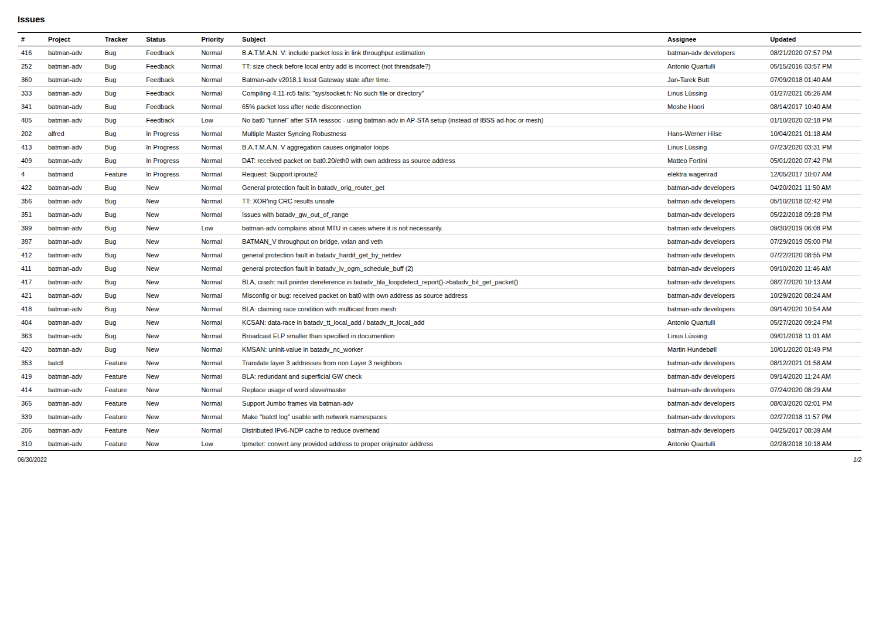Issues
| # | Project | Tracker | Status | Priority | Subject | Assignee | Updated |
| --- | --- | --- | --- | --- | --- | --- | --- |
| 416 | batman-adv | Bug | Feedback | Normal | B.A.T.M.A.N. V: include packet loss in link throughput estimation | batman-adv developers | 08/21/2020 07:57 PM |
| 252 | batman-adv | Bug | Feedback | Normal | TT: size check before local entry add is incorrect (not threadsafe?) | Antonio Quartulli | 05/15/2016 03:57 PM |
| 360 | batman-adv | Bug | Feedback | Normal | Batman-adv v2018.1 losst Gateway state after time. | Jan-Tarek Butt | 07/09/2018 01:40 AM |
| 333 | batman-adv | Bug | Feedback | Normal | Compiling 4.11-rc5 fails: "sys/socket.h: No such file or directory" | Linus Lüssing | 01/27/2021 05:26 AM |
| 341 | batman-adv | Bug | Feedback | Normal | 65% packet loss after node disconnection | Moshe Hoori | 08/14/2017 10:40 AM |
| 405 | batman-adv | Bug | Feedback | Low | No bat0 "tunnel" after STA reassoc - using batman-adv in AP-STA setup (instead of IBSS ad-hoc or mesh) | | 01/10/2020 02:18 PM |
| 202 | alfred | Bug | In Progress | Normal | Multiple Master Syncing Robustness | Hans-Werner Hilse | 10/04/2021 01:18 AM |
| 413 | batman-adv | Bug | In Progress | Normal | B.A.T.M.A.N. V aggregation causes originator loops | Linus Lüssing | 07/23/2020 03:31 PM |
| 409 | batman-adv | Bug | In Progress | Normal | DAT: received packet on bat0.20/eth0 with own address as source address | Matteo Fortini | 05/01/2020 07:42 PM |
| 4 | batmand | Feature | In Progress | Normal | Request: Support iproute2 | elektra wagenrad | 12/05/2017 10:07 AM |
| 422 | batman-adv | Bug | New | Normal | General protection fault in batadv_orig_router_get | batman-adv developers | 04/20/2021 11:50 AM |
| 356 | batman-adv | Bug | New | Normal | TT: XOR'ing CRC results unsafe | batman-adv developers | 05/10/2018 02:42 PM |
| 351 | batman-adv | Bug | New | Normal | Issues with batadv_gw_out_of_range | batman-adv developers | 05/22/2018 09:28 PM |
| 399 | batman-adv | Bug | New | Low | batman-adv complains about MTU in cases where it is not necessarily. | batman-adv developers | 09/30/2019 06:08 PM |
| 397 | batman-adv | Bug | New | Normal | BATMAN_V throughput on bridge, vxlan and veth | batman-adv developers | 07/29/2019 05:00 PM |
| 412 | batman-adv | Bug | New | Normal | general protection fault in batadv_hardif_get_by_netdev | batman-adv developers | 07/22/2020 08:55 PM |
| 411 | batman-adv | Bug | New | Normal | general protection fault in batadv_iv_ogm_schedule_buff (2) | batman-adv developers | 09/10/2020 11:46 AM |
| 417 | batman-adv | Bug | New | Normal | BLA, crash: null pointer dereference in batadv_bla_loopdetect_report()->batadv_bit_get_packet() | batman-adv developers | 08/27/2020 10:13 AM |
| 421 | batman-adv | Bug | New | Normal | Misconfig or bug: received packet on bat0 with own address as source address | batman-adv developers | 10/29/2020 08:24 AM |
| 418 | batman-adv | Bug | New | Normal | BLA: claiming race condition with multicast from mesh | batman-adv developers | 09/14/2020 10:54 AM |
| 404 | batman-adv | Bug | New | Normal | KCSAN: data-race in batadv_tt_local_add / batadv_tt_local_add | Antonio Quartulli | 05/27/2020 09:24 PM |
| 363 | batman-adv | Bug | New | Normal | Broadcast ELP smaller than specified in documention | Linus Lüssing | 09/01/2018 11:01 AM |
| 420 | batman-adv | Bug | New | Normal | KMSAN: uninit-value in batadv_nc_worker | Martin Hundebøll | 10/01/2020 01:49 PM |
| 353 | batctl | Feature | New | Normal | Translate layer 3 addresses from non Layer 3 neighbors | batman-adv developers | 08/12/2021 01:58 AM |
| 419 | batman-adv | Feature | New | Normal | BLA: redundant and superficial GW check | batman-adv developers | 09/14/2020 11:24 AM |
| 414 | batman-adv | Feature | New | Normal | Replace usage of word slave/master | batman-adv developers | 07/24/2020 08:29 AM |
| 365 | batman-adv | Feature | New | Normal | Support Jumbo frames via batman-adv | batman-adv developers | 08/03/2020 02:01 PM |
| 339 | batman-adv | Feature | New | Normal | Make "batctl log" usable with network namespaces | batman-adv developers | 02/27/2018 11:57 PM |
| 206 | batman-adv | Feature | New | Normal | Distributed IPv6-NDP cache to reduce overhead | batman-adv developers | 04/25/2017 08:39 AM |
| 310 | batman-adv | Feature | New | Low | tpmeter: convert any provided address to proper originator address | Antonio Quartulli | 02/28/2018 10:18 AM |
06/30/2022 1/2